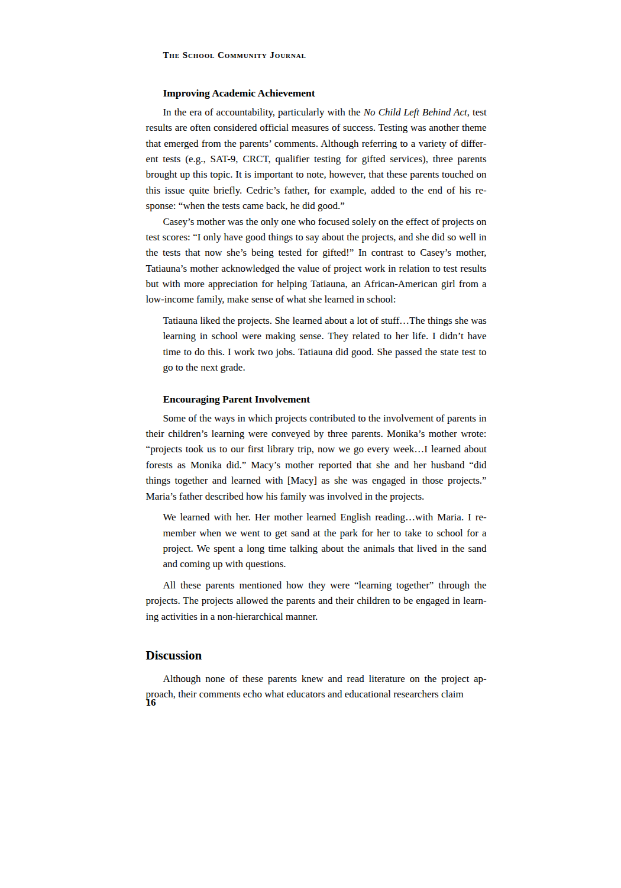The School Community Journal
Improving Academic Achievement
In the era of accountability, particularly with the No Child Left Behind Act, test results are often considered official measures of success. Testing was another theme that emerged from the parents’ comments. Although referring to a variety of different tests (e.g., SAT-9, CRCT, qualifier testing for gifted services), three parents brought up this topic. It is important to note, however, that these parents touched on this issue quite briefly. Cedric’s father, for example, added to the end of his response: “when the tests came back, he did good.”
Casey’s mother was the only one who focused solely on the effect of projects on test scores: “I only have good things to say about the projects, and she did so well in the tests that now she’s being tested for gifted!” In contrast to Casey’s mother, Tatiauna’s mother acknowledged the value of project work in relation to test results but with more appreciation for helping Tatiauna, an African-American girl from a low-income family, make sense of what she learned in school:
Tatiauna liked the projects. She learned about a lot of stuff…The things she was learning in school were making sense. They related to her life. I didn’t have time to do this. I work two jobs. Tatiauna did good. She passed the state test to go to the next grade.
Encouraging Parent Involvement
Some of the ways in which projects contributed to the involvement of parents in their children’s learning were conveyed by three parents. Monika’s mother wrote: “projects took us to our first library trip, now we go every week…I learned about forests as Monika did.” Macy’s mother reported that she and her husband “did things together and learned with [Macy] as she was engaged in those projects.” Maria’s father described how his family was involved in the projects.
We learned with her. Her mother learned English reading…with Maria. I remember when we went to get sand at the park for her to take to school for a project. We spent a long time talking about the animals that lived in the sand and coming up with questions.
All these parents mentioned how they were “learning together” through the projects. The projects allowed the parents and their children to be engaged in learning activities in a non-hierarchical manner.
Discussion
Although none of these parents knew and read literature on the project approach, their comments echo what educators and educational researchers claim
16